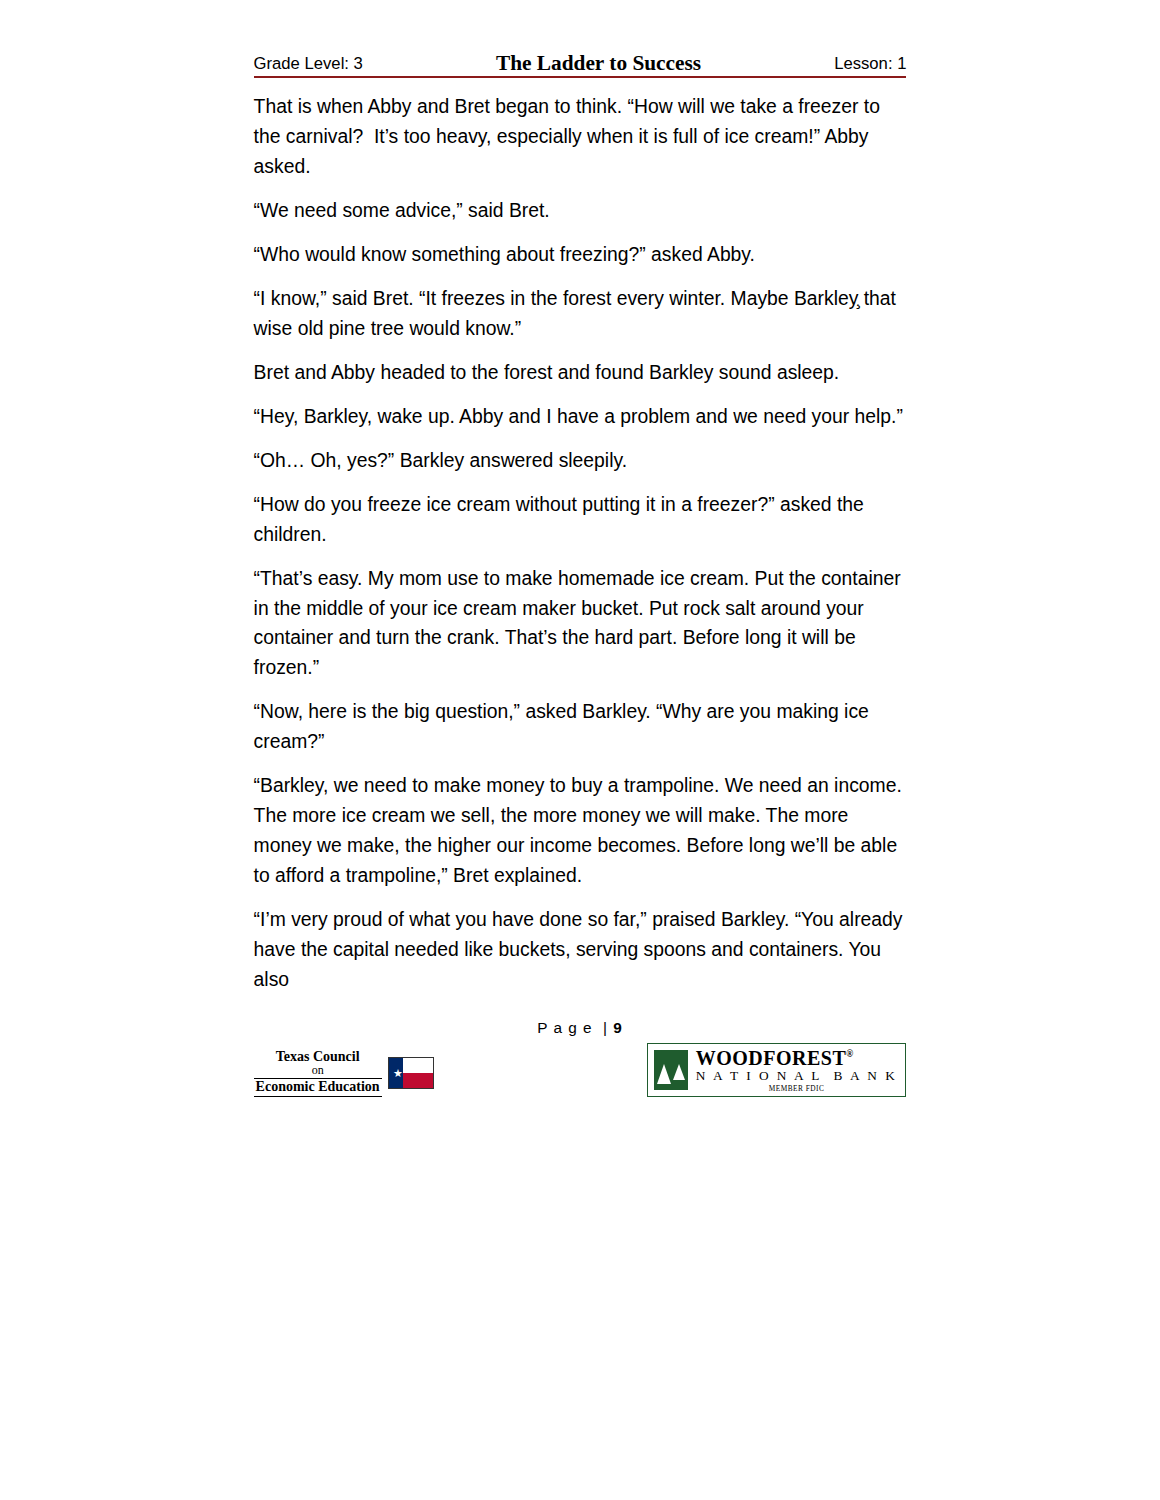Grade Level: 3
The Ladder to Success
Lesson: 1
That is when Abby and Bret began to think. “How will we take a freezer to the carnival? It’s too heavy, especially when it is full of ice cream!” Abby asked.
“We need some advice,” said Bret.
“Who would know something about freezing?” asked Abby.
“I know,” said Bret. “It freezes in the forest every winter. Maybe Barkley̧ that wise old pine tree would know.”
Bret and Abby headed to the forest and found Barkley sound asleep.
“Hey, Barkley, wake up. Abby and I have a problem and we need your help.”
“Oh… Oh, yes?” Barkley answered sleepily.
“How do you freeze ice cream without putting it in a freezer?” asked the children.
“That’s easy. My mom use to make homemade ice cream. Put the container in the middle of your ice cream maker bucket. Put rock salt around your container and turn the crank. That’s the hard part. Before long it will be frozen.”
“Now, here is the big question,” asked Barkley. “Why are you making ice cream?”
“Barkley, we need to make money to buy a trampoline. We need an income. The more ice cream we sell, the more money we will make. The more money we make, the higher our income becomes. Before long we’ll be able to afford a trampoline,” Bret explained.
“I’m very proud of what you have done so far,” praised Barkley. “You already have the capital needed like buckets, serving spoons and containers. You also
P a g e | 9
Texas Council on Economic Education
★
WOODFOREST®
N A T I O N A L B A N K
MEMBER FDIC